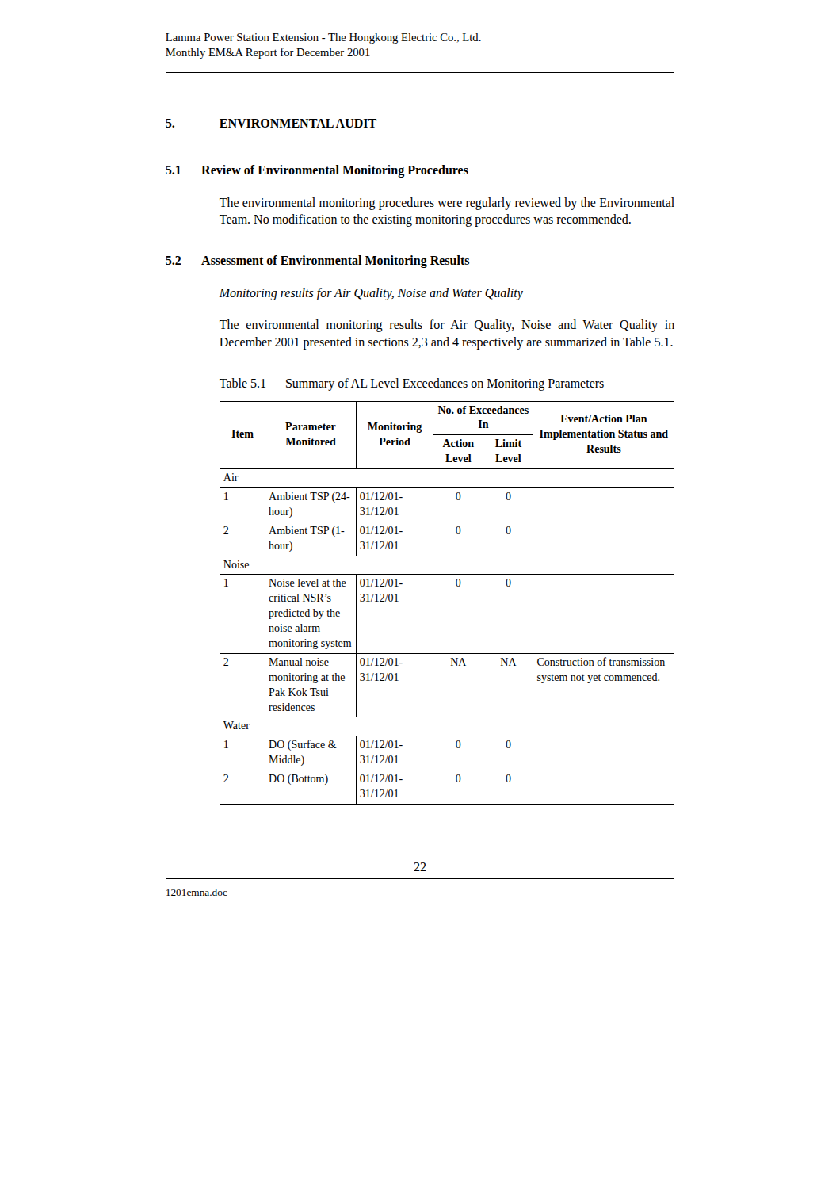Lamma Power Station Extension - The Hongkong Electric Co., Ltd.
Monthly EM&A Report for December 2001
5. ENVIRONMENTAL AUDIT
5.1 Review of Environmental Monitoring Procedures
The environmental monitoring procedures were regularly reviewed by the Environmental Team. No modification to the existing monitoring procedures was recommended.
5.2 Assessment of Environmental Monitoring Results
Monitoring results for Air Quality, Noise and Water Quality
The environmental monitoring results for Air Quality, Noise and Water Quality in December 2001 presented in sections 2,3 and 4 respectively are summarized in Table 5.1.
Table 5.1 Summary of AL Level Exceedances on Monitoring Parameters
| Item | Parameter Monitored | Monitoring Period | No. of Exceedances In | Event/Action Plan Implementation Status and Results |
| --- | --- | --- | --- | --- |
| Action Level | Limit Level |
| Air |
| 1 | Ambient TSP (24-hour) | 01/12/01-31/12/01 | 0 | 0 | |
| 2 | Ambient TSP (1-hour) | 01/12/01-31/12/01 | 0 | 0 | |
| Noise |
| 1 | Noise level at the critical NSR’s predicted by the noise alarm monitoring system | 01/12/01-31/12/01 | 0 | 0 | |
| 2 | Manual noise monitoring at the Pak Kok Tsui residences | 01/12/01-31/12/01 | NA | NA | Construction of transmission system not yet commenced. |
| Water |
| 1 | DO (Surface & Middle) | 01/12/01-31/12/01 | 0 | 0 | |
| 2 | DO (Bottom) | 01/12/01-31/12/01 | 0 | 0 | |
22
1201emna.doc